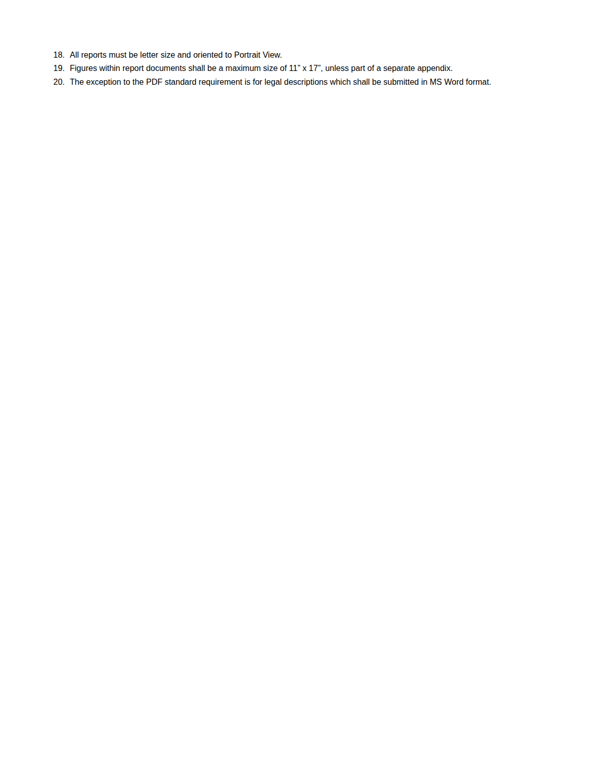All reports must be letter size and oriented to Portrait View.
Figures within report documents shall be a maximum size of 11” x 17”, unless part of a separate appendix.
The exception to the PDF standard requirement is for legal descriptions which shall be submitted in MS Word format.